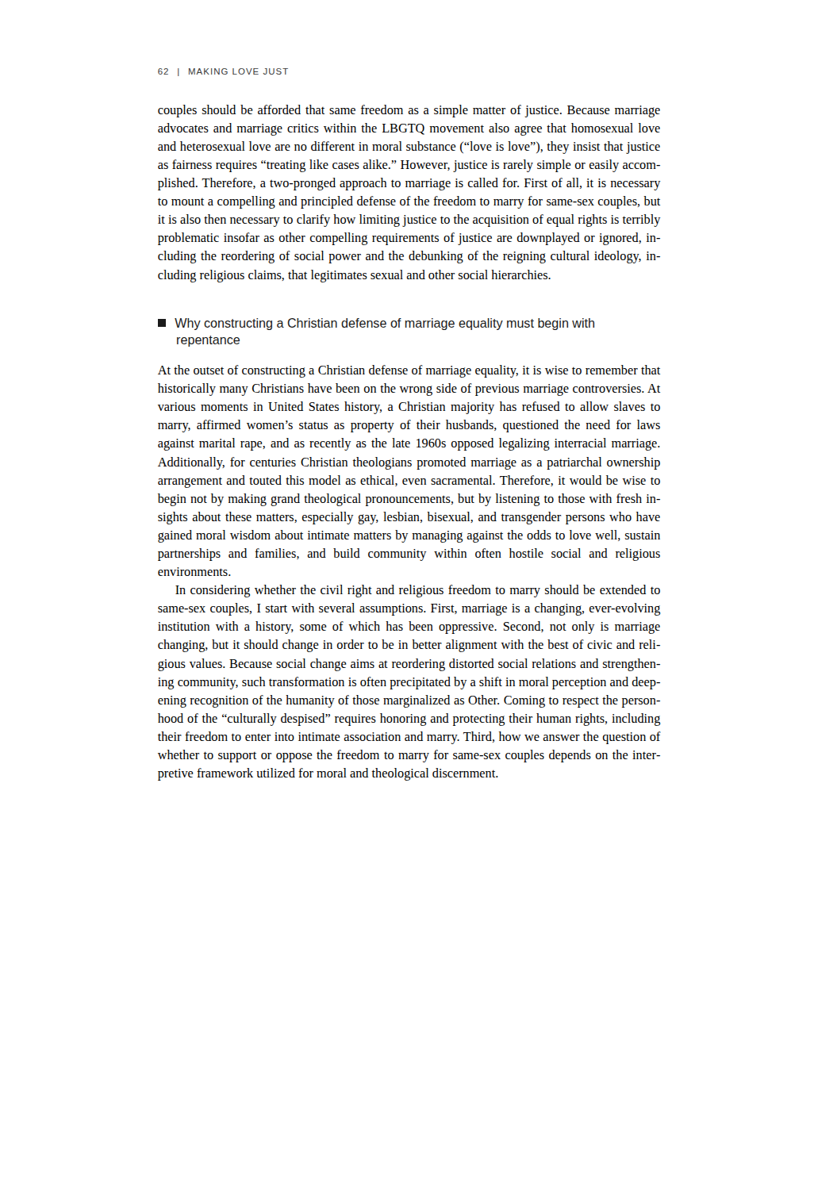62|Making Love Just
couples should be afforded that same freedom as a simple matter of justice. Because marriage advocates and marriage critics within the LBGTQ movement also agree that homosexual love and heterosexual love are no different in moral substance (“love is love”), they insist that justice as fairness requires “treating like cases alike.” However, justice is rarely simple or easily accomplished. Therefore, a two-pronged approach to marriage is called for. First of all, it is necessary to mount a compelling and principled defense of the freedom to marry for same-sex couples, but it is also then necessary to clarify how limiting justice to the acquisition of equal rights is terribly problematic insofar as other compelling requirements of justice are downplayed or ignored, including the reordering of social power and the debunking of the reigning cultural ideology, including religious claims, that legitimates sexual and other social hierarchies.
Why constructing a Christian defense of marriage equality must begin with repentance
At the outset of constructing a Christian defense of marriage equality, it is wise to remember that historically many Christians have been on the wrong side of previous marriage controversies. At various moments in United States history, a Christian majority has refused to allow slaves to marry, affirmed women’s status as property of their husbands, questioned the need for laws against marital rape, and as recently as the late 1960s opposed legalizing interracial marriage. Additionally, for centuries Christian theologians promoted marriage as a patriarchal ownership arrangement and touted this model as ethical, even sacramental. Therefore, it would be wise to begin not by making grand theological pronouncements, but by listening to those with fresh insights about these matters, especially gay, lesbian, bisexual, and transgender persons who have gained moral wisdom about intimate matters by managing against the odds to love well, sustain partnerships and families, and build community within often hostile social and religious environments.
In considering whether the civil right and religious freedom to marry should be extended to same-sex couples, I start with several assumptions. First, marriage is a changing, ever-evolving institution with a history, some of which has been oppressive. Second, not only is marriage changing, but it should change in order to be in better alignment with the best of civic and religious values. Because social change aims at reordering distorted social relations and strengthening community, such transformation is often precipitated by a shift in moral perception and deepening recognition of the humanity of those marginalized as Other. Coming to respect the personhood of the “culturally despised” requires honoring and protecting their human rights, including their freedom to enter into intimate association and marry. Third, how we answer the question of whether to support or oppose the freedom to marry for same-sex couples depends on the interpretive framework utilized for moral and theological discernment.